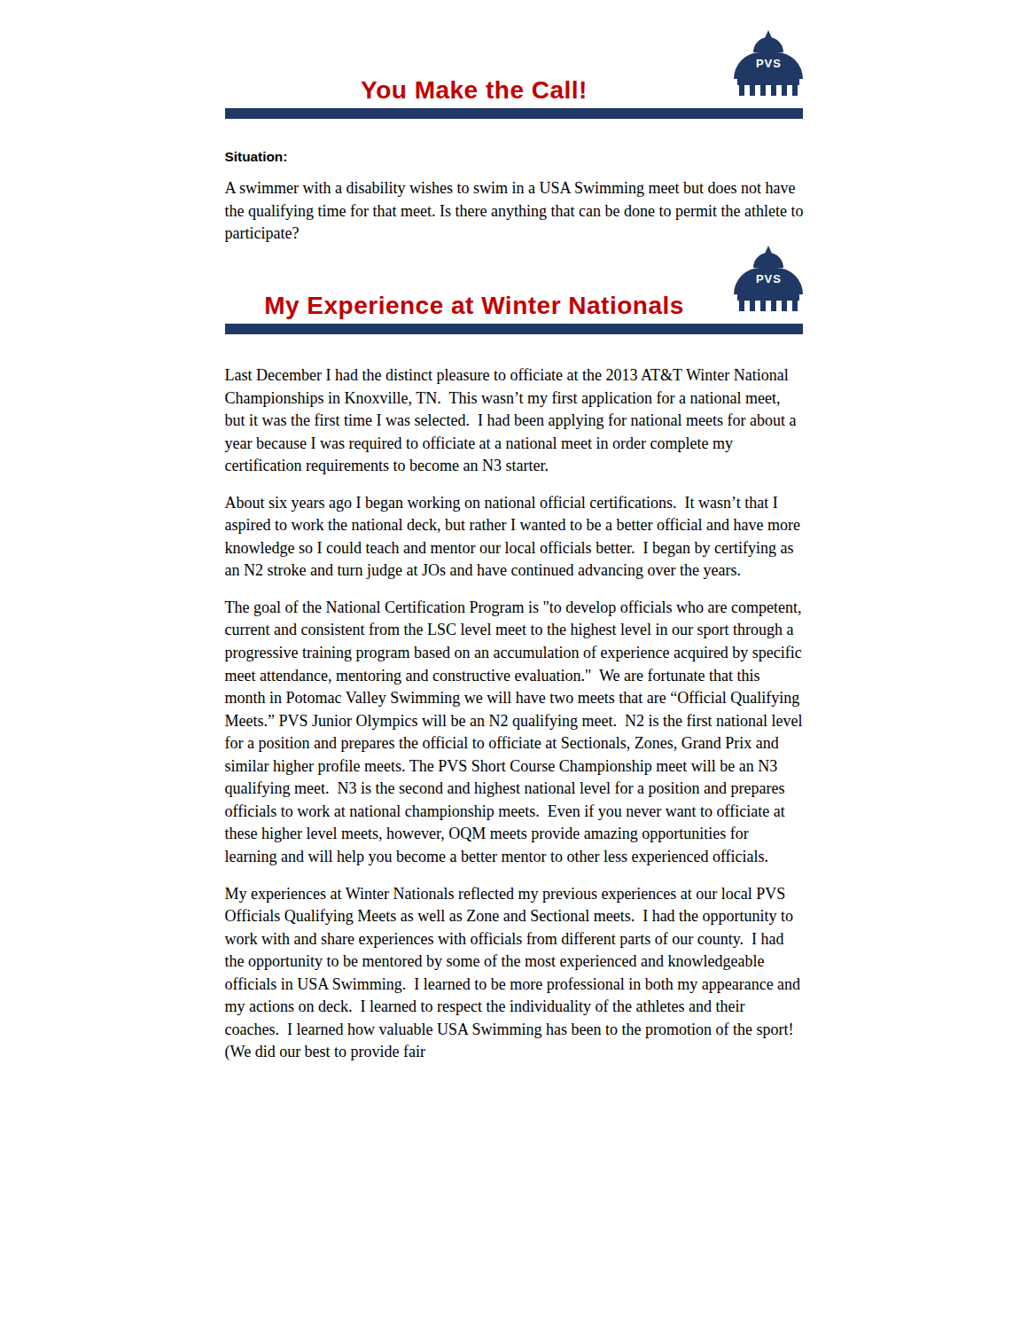PVS
You Make the Call!
Situation:
A swimmer with a disability wishes to swim in a USA Swimming meet but does not have the qualifying time for that meet. Is there anything that can be done to permit the athlete to participate?
PVS
My Experience at Winter Nationals
Last December I had the distinct pleasure to officiate at the 2013 AT&T Winter National Championships in Knoxville, TN. This wasn’t my first application for a national meet, but it was the first time I was selected. I had been applying for national meets for about a year because I was required to officiate at a national meet in order complete my certification requirements to become an N3 starter.
About six years ago I began working on national official certifications. It wasn’t that I aspired to work the national deck, but rather I wanted to be a better official and have more knowledge so I could teach and mentor our local officials better. I began by certifying as an N2 stroke and turn judge at JOs and have continued advancing over the years.
The goal of the National Certification Program is "to develop officials who are competent, current and consistent from the LSC level meet to the highest level in our sport through a progressive training program based on an accumulation of experience acquired by specific meet attendance, mentoring and constructive evaluation." We are fortunate that this month in Potomac Valley Swimming we will have two meets that are “Official Qualifying Meets.” PVS Junior Olympics will be an N2 qualifying meet. N2 is the first national level for a position and prepares the official to officiate at Sectionals, Zones, Grand Prix and similar higher profile meets. The PVS Short Course Championship meet will be an N3 qualifying meet. N3 is the second and highest national level for a position and prepares officials to work at national championship meets. Even if you never want to officiate at these higher level meets, however, OQM meets provide amazing opportunities for learning and will help you become a better mentor to other less experienced officials.
My experiences at Winter Nationals reflected my previous experiences at our local PVS Officials Qualifying Meets as well as Zone and Sectional meets. I had the opportunity to work with and share experiences with officials from different parts of our county. I had the opportunity to be mentored by some of the most experienced and knowledgeable officials in USA Swimming. I learned to be more professional in both my appearance and my actions on deck. I learned to respect the individuality of the athletes and their coaches. I learned how valuable USA Swimming has been to the promotion of the sport! (We did our best to provide fair